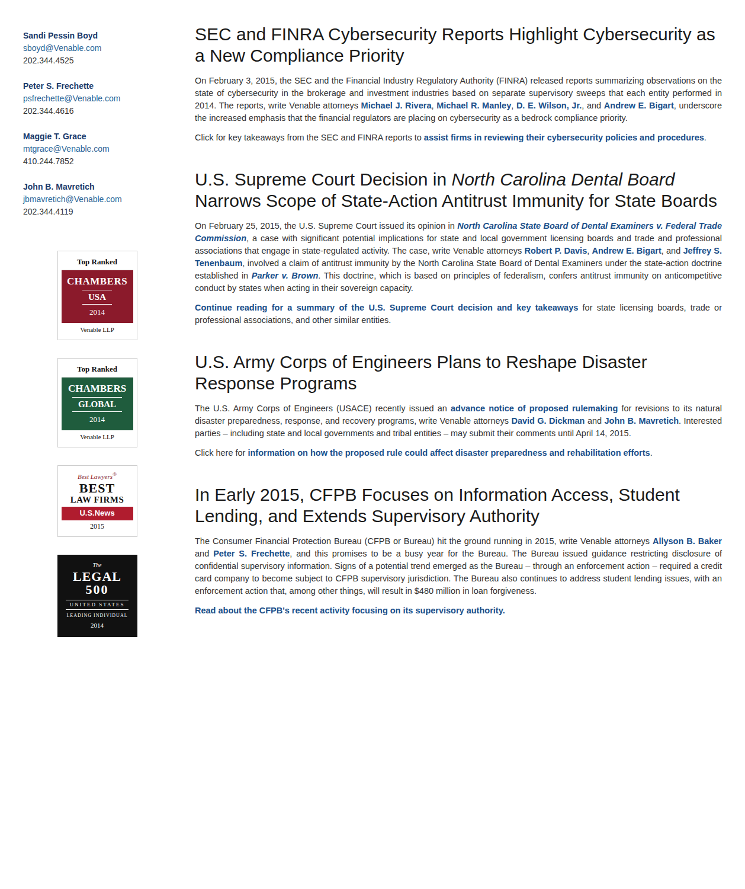Sandi Pessin Boyd sboyd@Venable.com 202.344.4525
Peter S. Frechette psfrechette@Venable.com 202.344.4616
Maggie T. Grace mtgrace@Venable.com 410.244.7852
John B. Mavretich jbmavretich@Venable.com 202.344.4119
Top Ranked
CHAMBERS
USA
2014
Venable LLP
Top Ranked
CHAMBERS
GLOBAL
2014
Venable LLP
Best Lawyers®
BEST
LAW FIRMS
U.S.News
2015
The
LEGAL
500
UNITED STATES
LEADING INDIVIDUAL
2014
SEC and FINRA Cybersecurity Reports Highlight Cybersecurity as a New Compliance Priority
On February 3, 2015, the SEC and the Financial Industry Regulatory Authority (FINRA) released reports summarizing observations on the state of cybersecurity in the brokerage and investment industries based on separate supervisory sweeps that each entity performed in 2014. The reports, write Venable attorneys Michael J. Rivera, Michael R. Manley, D. E. Wilson, Jr., and Andrew E. Bigart, underscore the increased emphasis that the financial regulators are placing on cybersecurity as a bedrock compliance priority.
Click for key takeaways from the SEC and FINRA reports to assist firms in reviewing their cybersecurity policies and procedures.
U.S. Supreme Court Decision in North Carolina Dental Board Narrows Scope of State-Action Antitrust Immunity for State Boards
On February 25, 2015, the U.S. Supreme Court issued its opinion in North Carolina State Board of Dental Examiners v. Federal Trade Commission, a case with significant potential implications for state and local government licensing boards and trade and professional associations that engage in state-regulated activity. The case, write Venable attorneys Robert P. Davis, Andrew E. Bigart, and Jeffrey S. Tenenbaum, involved a claim of antitrust immunity by the North Carolina State Board of Dental Examiners under the state-action doctrine established in Parker v. Brown. This doctrine, which is based on principles of federalism, confers antitrust immunity on anticompetitive conduct by states when acting in their sovereign capacity.
Continue reading for a summary of the U.S. Supreme Court decision and key takeaways for state licensing boards, trade or professional associations, and other similar entities.
U.S. Army Corps of Engineers Plans to Reshape Disaster Response Programs
The U.S. Army Corps of Engineers (USACE) recently issued an advance notice of proposed rulemaking for revisions to its natural disaster preparedness, response, and recovery programs, write Venable attorneys David G. Dickman and John B. Mavretich. Interested parties – including state and local governments and tribal entities – may submit their comments until April 14, 2015.
Click here for information on how the proposed rule could affect disaster preparedness and rehabilitation efforts.
In Early 2015, CFPB Focuses on Information Access, Student Lending, and Extends Supervisory Authority
The Consumer Financial Protection Bureau (CFPB or Bureau) hit the ground running in 2015, write Venable attorneys Allyson B. Baker and Peter S. Frechette, and this promises to be a busy year for the Bureau. The Bureau issued guidance restricting disclosure of confidential supervisory information. Signs of a potential trend emerged as the Bureau – through an enforcement action – required a credit card company to become subject to CFPB supervisory jurisdiction. The Bureau also continues to address student lending issues, with an enforcement action that, among other things, will result in $480 million in loan forgiveness.
Read about the CFPB's recent activity focusing on its supervisory authority.